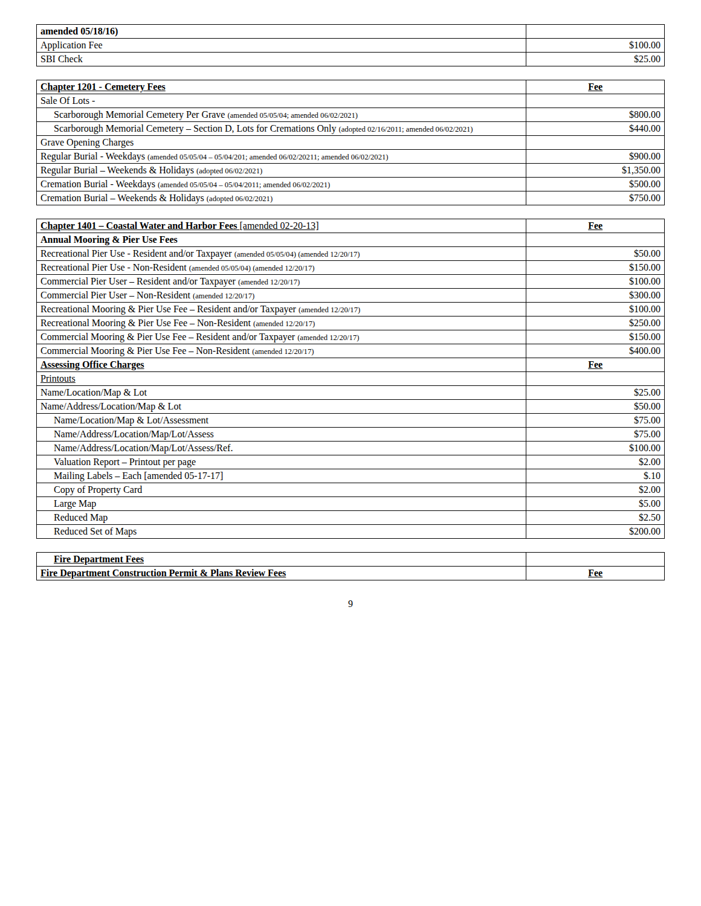| amended 05/18/16) | |
| Application Fee | $100.00 |
| SBI Check | $25.00 |
| Chapter 1201 - Cemetery Fees | Fee |
| Sale Of Lots - | |
| Scarborough Memorial Cemetery Per Grave (amended 05/05/04; amended 06/02/2021) | $800.00 |
| Scarborough Memorial Cemetery – Section D, Lots for Cremations Only (adopted 02/16/2011; amended 06/02/2021) | $440.00 |
| Grave Opening Charges | |
| Regular Burial - Weekdays (amended 05/05/04 – 05/04/201; amended 06/02/20211; amended 06/02/2021) | $900.00 |
| Regular Burial – Weekends & Holidays (adopted 06/02/2021) | $1,350.00 |
| Cremation Burial - Weekdays (amended 05/05/04 – 05/04/2011; amended 06/02/2021) | $500.00 |
| Cremation Burial – Weekends & Holidays (adopted 06/02/2021) | $750.00 |
| Chapter 1401 – Coastal Water and Harbor Fees [amended 02-20-13] | Fee |
| Annual Mooring & Pier Use Fees | |
| Recreational Pier Use - Resident and/or Taxpayer (amended 05/05/04) (amended 12/20/17) | $50.00 |
| Recreational Pier Use - Non-Resident (amended 05/05/04) (amended 12/20/17) | $150.00 |
| Commercial Pier User – Resident and/or Taxpayer (amended 12/20/17) | $100.00 |
| Commercial Pier User – Non-Resident (amended 12/20/17) | $300.00 |
| Recreational Mooring & Pier Use Fee – Resident and/or Taxpayer (amended 12/20/17) | $100.00 |
| Recreational Mooring & Pier Use Fee – Non-Resident (amended 12/20/17) | $250.00 |
| Commercial Mooring & Pier Use Fee – Resident and/or Taxpayer (amended 12/20/17) | $150.00 |
| Commercial Mooring & Pier Use Fee – Non-Resident (amended 12/20/17) | $400.00 |
| Assessing Office Charges | Fee |
| Printouts | |
| Name/Location/Map & Lot | $25.00 |
| Name/Address/Location/Map & Lot | $50.00 |
| Name/Location/Map & Lot/Assessment | $75.00 |
| Name/Address/Location/Map/Lot/Assess | $75.00 |
| Name/Address/Location/Map/Lot/Assess/Ref. | $100.00 |
| Valuation Report – Printout per page | $2.00 |
| Mailing Labels – Each [amended 05-17-17] | $.10 |
| Copy of Property Card | $2.00 |
| Large Map | $5.00 |
| Reduced Map | $2.50 |
| Reduced Set of Maps | $200.00 |
| Fire Department Fees | |
| Fire Department Construction Permit & Plans Review Fees | Fee |
9